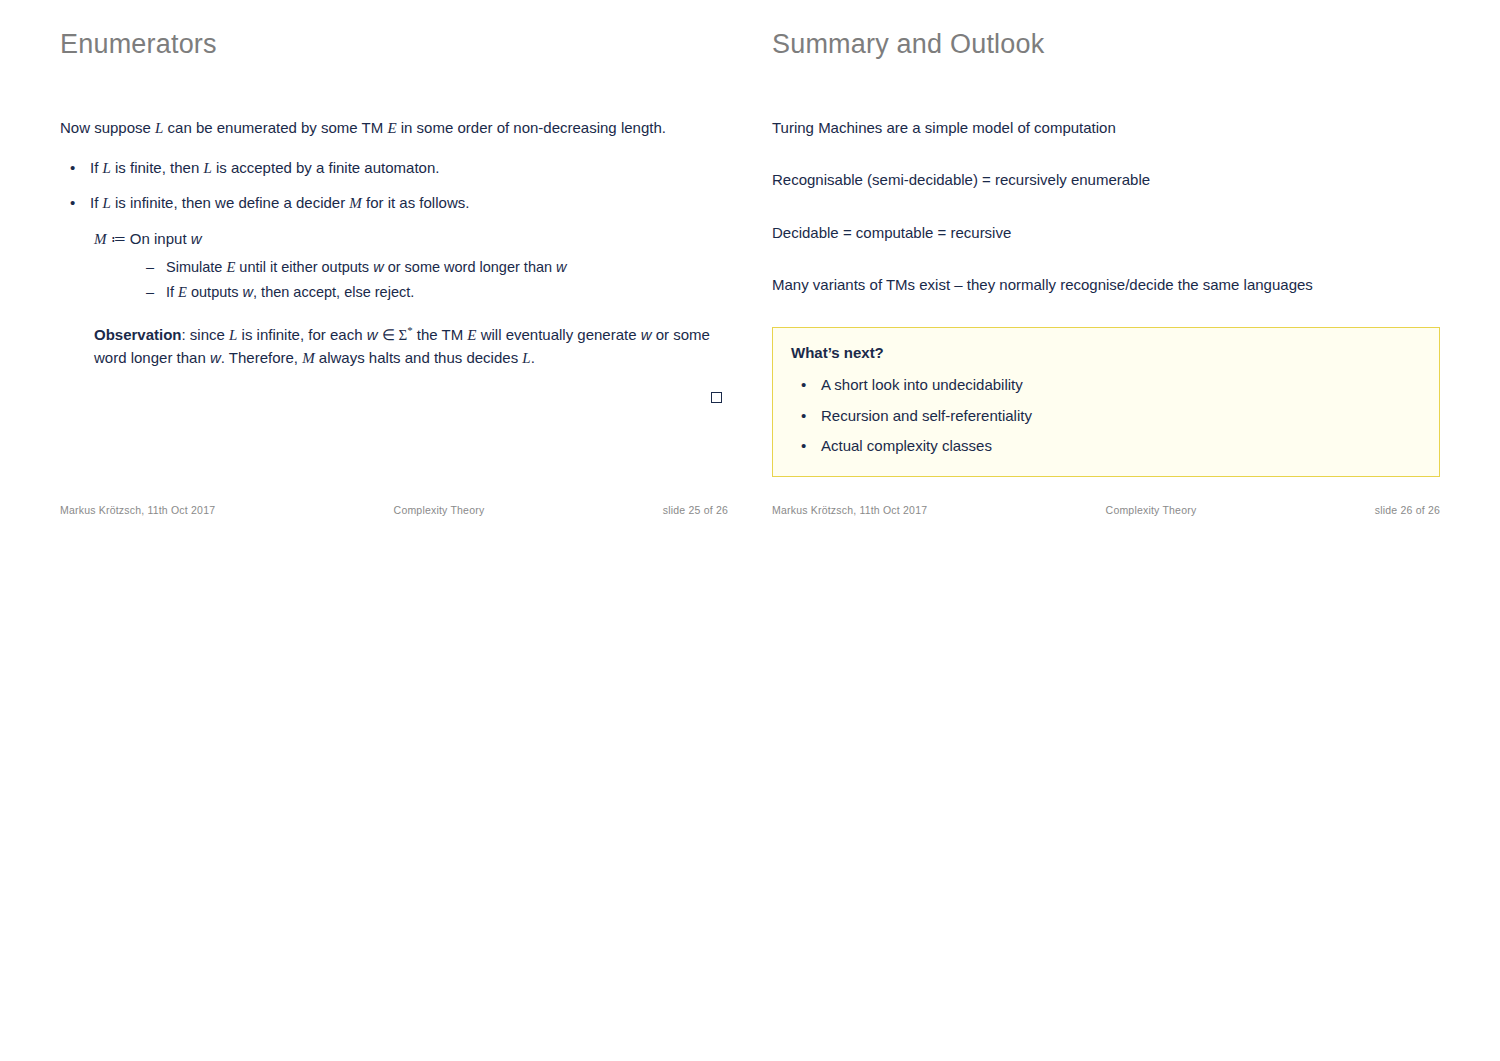Enumerators
Now suppose L can be enumerated by some TM E in some order of non-decreasing length.
If L is finite, then L is accepted by a finite automaton.
If L is infinite, then we define a decider M for it as follows.
M ≔ On input w
Simulate E until it either outputs w or some word longer than w
If E outputs w, then accept, else reject.
Observation: since L is infinite, for each w ∈ Σ* the TM E will eventually generate w or some word longer than w. Therefore, M always halts and thus decides L.
Markus Krötzsch, 11th Oct 2017
Complexity Theory
slide 25 of 26
Summary and Outlook
Turing Machines are a simple model of computation
Recognisable (semi-decidable) = recursively enumerable
Decidable = computable = recursive
Many variants of TMs exist – they normally recognise/decide the same languages
What’s next?
A short look into undecidability
Recursion and self-referentiality
Actual complexity classes
Markus Krötzsch, 11th Oct 2017
Complexity Theory
slide 26 of 26